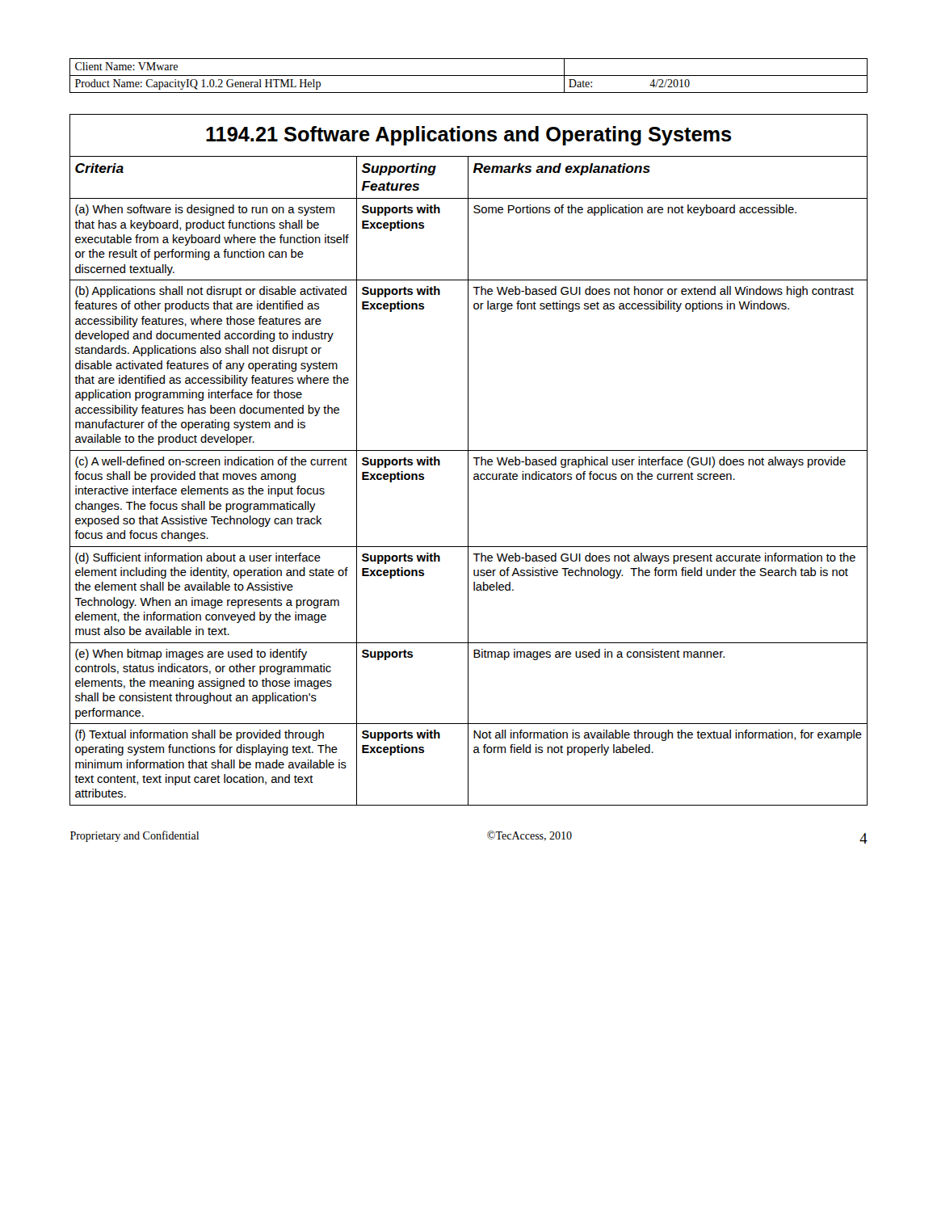| Client Name: VMware | |
| Product Name: CapacityIQ 1.0.2 General HTML Help | Date: 4/2/2010 |
1194.21 Software Applications and Operating Systems
| Criteria | Supporting Features | Remarks and explanations |
| --- | --- | --- |
| (a) When software is designed to run on a system that has a keyboard, product functions shall be executable from a keyboard where the function itself or the result of performing a function can be discerned textually. | Supports with Exceptions | Some Portions of the application are not keyboard accessible. |
| (b) Applications shall not disrupt or disable activated features of other products that are identified as accessibility features, where those features are developed and documented according to industry standards. Applications also shall not disrupt or disable activated features of any operating system that are identified as accessibility features where the application programming interface for those accessibility features has been documented by the manufacturer of the operating system and is available to the product developer. | Supports with Exceptions | The Web-based GUI does not honor or extend all Windows high contrast or large font settings set as accessibility options in Windows. |
| (c) A well-defined on-screen indication of the current focus shall be provided that moves among interactive interface elements as the input focus changes. The focus shall be programmatically exposed so that Assistive Technology can track focus and focus changes. | Supports with Exceptions | The Web-based graphical user interface (GUI) does not always provide accurate indicators of focus on the current screen. |
| (d) Sufficient information about a user interface element including the identity, operation and state of the element shall be available to Assistive Technology. When an image represents a program element, the information conveyed by the image must also be available in text. | Supports with Exceptions | The Web-based GUI does not always present accurate information to the user of Assistive Technology. The form field under the Search tab is not labeled. |
| (e) When bitmap images are used to identify controls, status indicators, or other programmatic elements, the meaning assigned to those images shall be consistent throughout an application's performance. | Supports | Bitmap images are used in a consistent manner. |
| (f) Textual information shall be provided through operating system functions for displaying text. The minimum information that shall be made available is text content, text input caret location, and text attributes. | Supports with Exceptions | Not all information is available through the textual information, for example a form field is not properly labeled. |
Proprietary and Confidential 4
©TecAccess, 2010